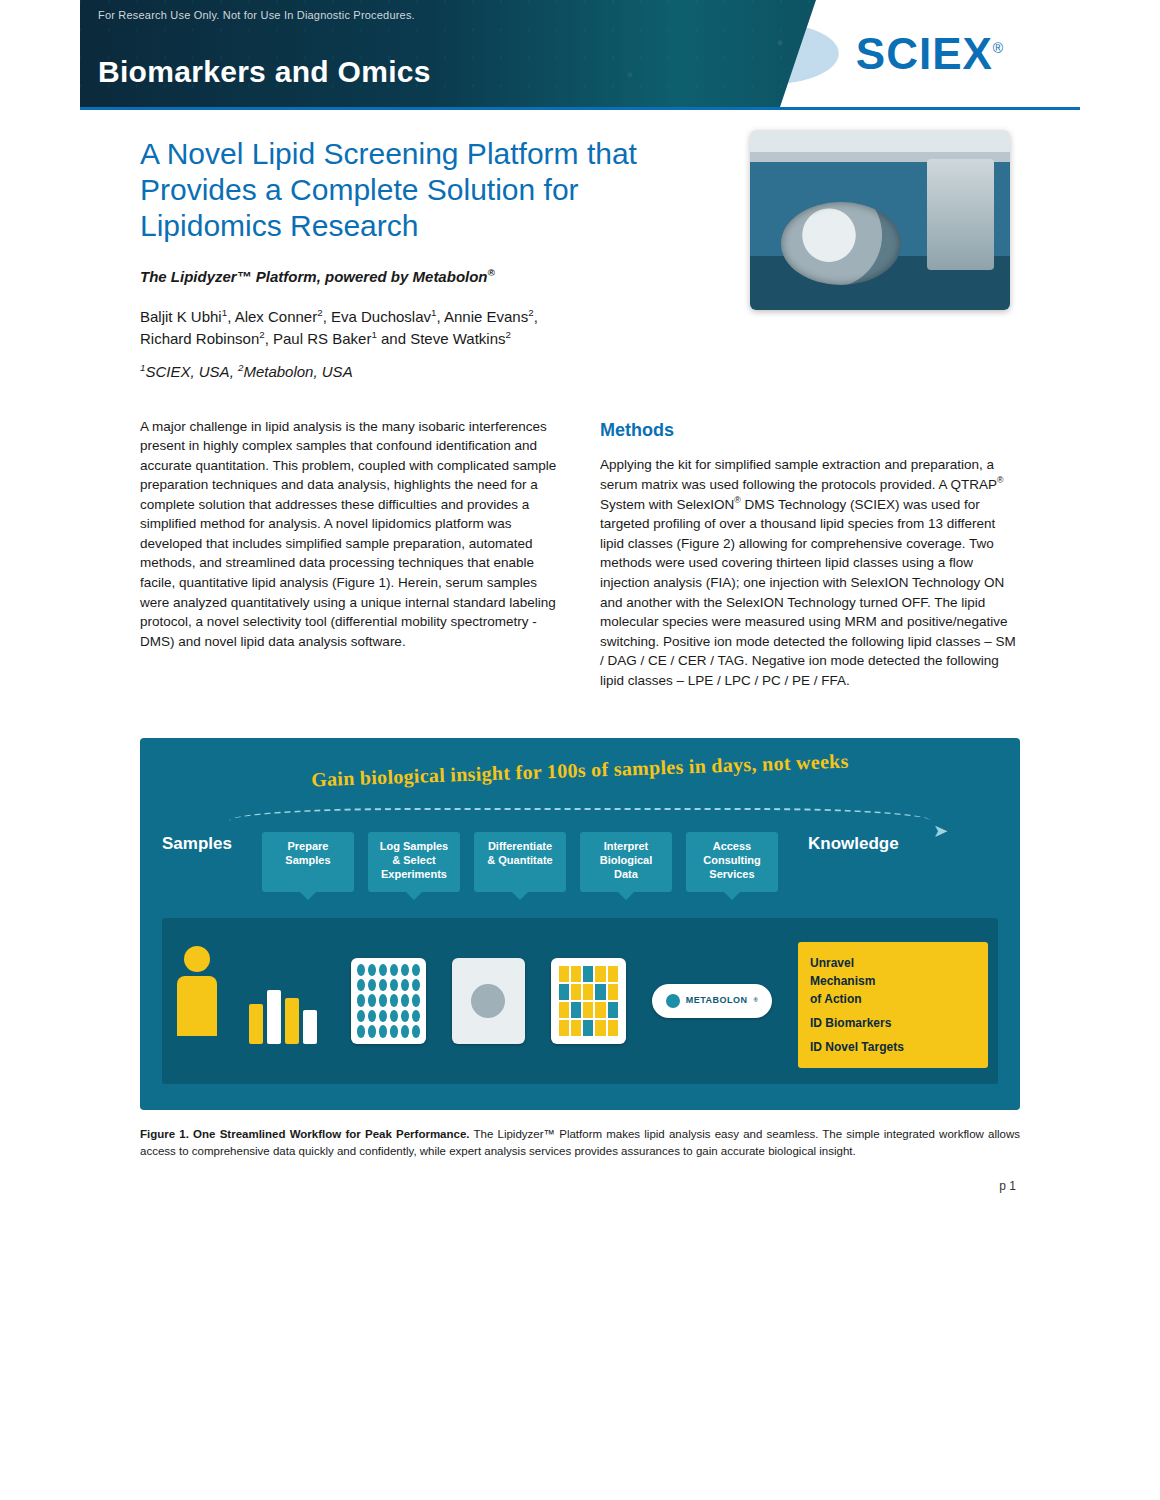For Research Use Only. Not for Use In Diagnostic Procedures.
Biomarkers and Omics
SCIEX®
A Novel Lipid Screening Platform that Provides a Complete Solution for Lipidomics Research
The Lipidyzer™ Platform, powered by Metabolon®
Baljit K Ubhi1, Alex Conner2, Eva Duchoslav1, Annie Evans2,
Richard Robinson2, Paul RS Baker1 and Steve Watkins2
1SCIEX, USA, 2Metabolon, USA
A major challenge in lipid analysis is the many isobaric interferences present in highly complex samples that confound identification and accurate quantitation. This problem, coupled with complicated sample preparation techniques and data analysis, highlights the need for a complete solution that addresses these difficulties and provides a simplified method for analysis. A novel lipidomics platform was developed that includes simplified sample preparation, automated methods, and streamlined data processing techniques that enable facile, quantitative lipid analysis (Figure 1). Herein, serum samples were analyzed quantitatively using a unique internal standard labeling protocol, a novel selectivity tool (differential mobility spectrometry - DMS) and novel lipid data analysis software.
Methods
Applying the kit for simplified sample extraction and preparation, a serum matrix was used following the protocols provided. A QTRAP® System with SelexION® DMS Technology (SCIEX) was used for targeted profiling of over a thousand lipid species from 13 different lipid classes (Figure 2) allowing for comprehensive coverage. Two methods were used covering thirteen lipid classes using a flow injection analysis (FIA); one injection with SelexION Technology ON and another with the SelexION Technology turned OFF. The lipid molecular species were measured using MRM and positive/negative switching. Positive ion mode detected the following lipid classes – SM / DAG / CE / CER / TAG. Negative ion mode detected the following lipid classes – LPE / LPC / PC / PE / FFA.
Gain biological insight for 100s of samples in days, not weeks
➤
Samples
Prepare
Samples
Log Samples
& Select
Experiments
Differentiate
& Quantitate
Interpret
Biological
Data
Access
Consulting
Services
Knowledge
METABOLON®
Unravel
Mechanism
of Action
ID Biomarkers
ID Novel Targets
Figure 1. One Streamlined Workflow for Peak Performance. The Lipidyzer™ Platform makes lipid analysis easy and seamless. The simple integrated workflow allows access to comprehensive data quickly and confidently, while expert analysis services provides assurances to gain accurate biological insight.
p 1